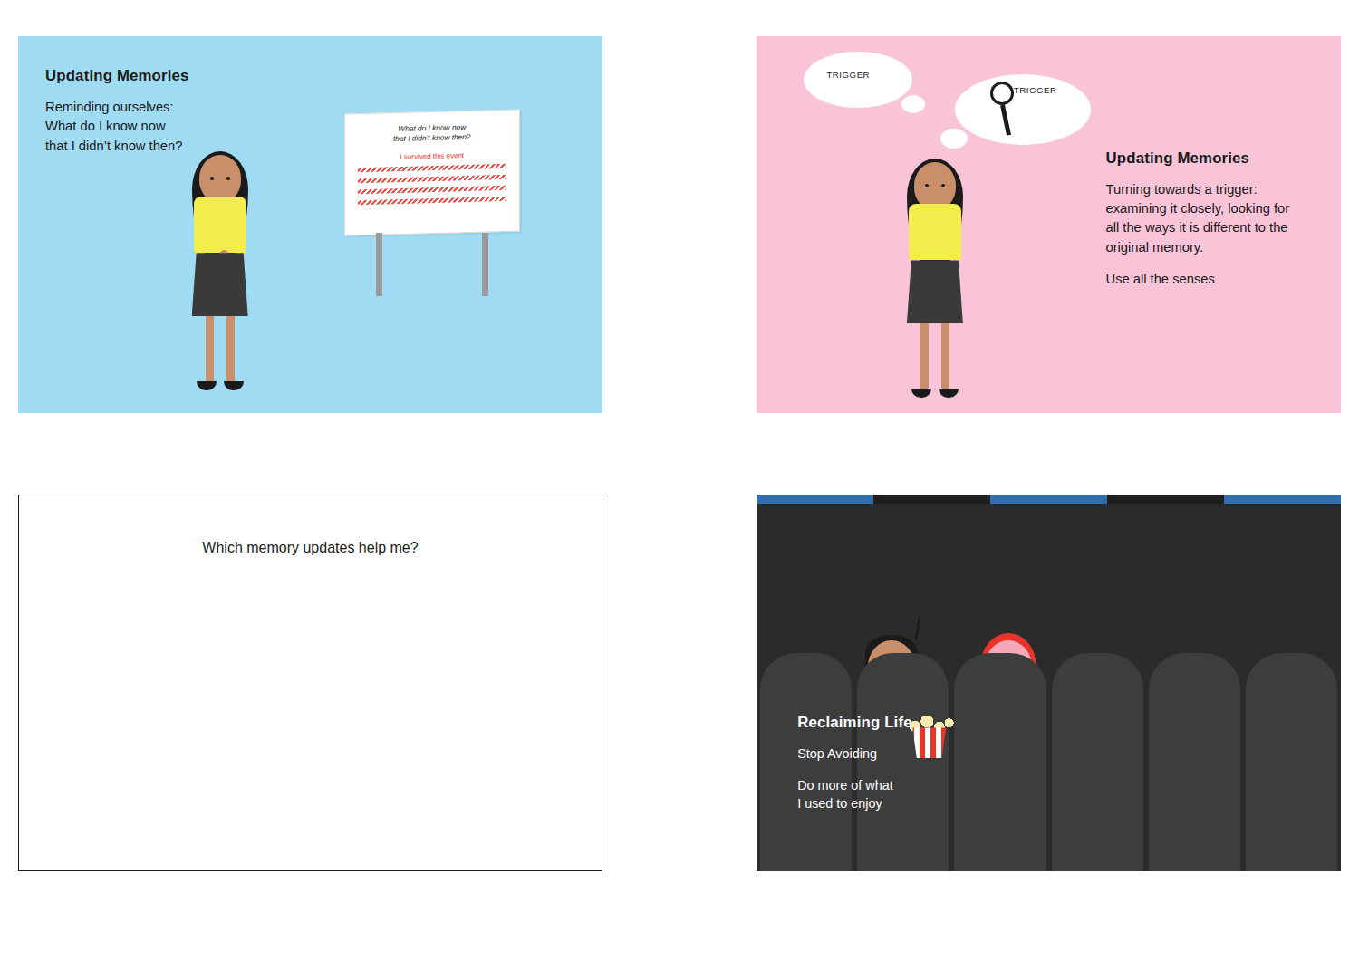Updating Memories
Reminding ourselves:
What do I know now
that I didn’t know then?
What do I know now
that I didn’t know then?
I survived this event
TRIGGER TRIGGER
Updating Memories
Turning towards a trigger: examining it closely, looking for all the ways it is different to the original memory.
Use all the senses
Which memory updates help me?
Reclaiming Life
Stop Avoiding
Do more of what
I used to enjoy